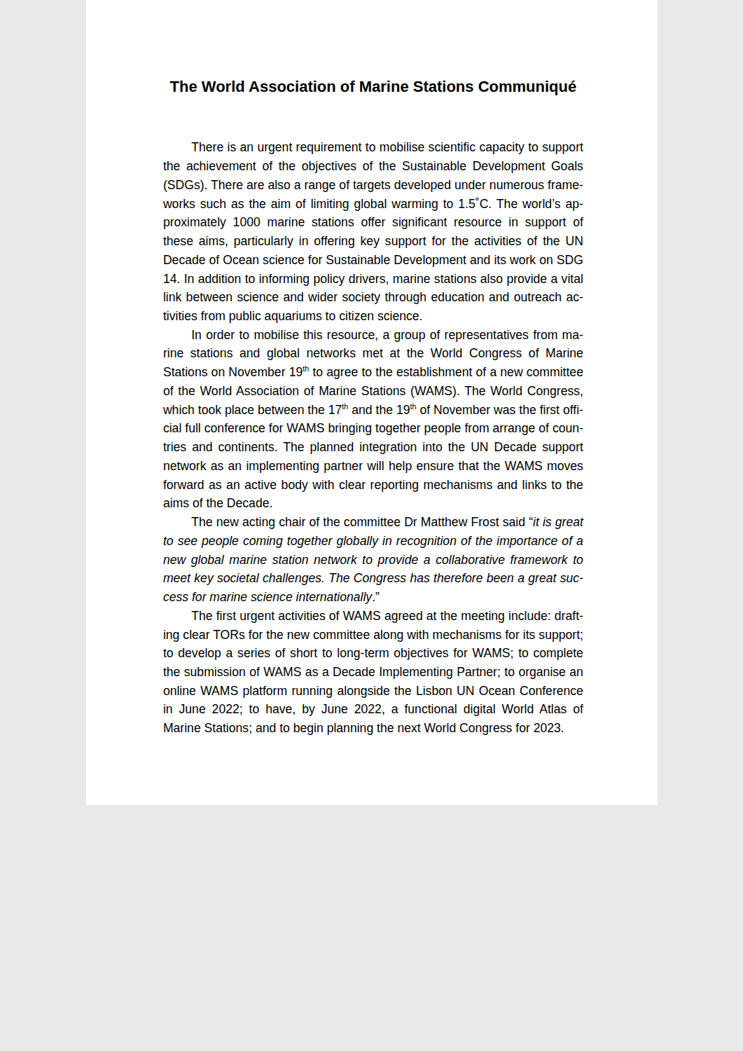The World Association of Marine Stations Communiqué
There is an urgent requirement to mobilise scientific capacity to support the achievement of the objectives of the Sustainable Development Goals (SDGs). There are also a range of targets developed under numerous frameworks such as the aim of limiting global warming to 1.5˚C. The world’s approximately 1000 marine stations offer significant resource in support of these aims, particularly in offering key support for the activities of the UN Decade of Ocean science for Sustainable Development and its work on SDG 14. In addition to informing policy drivers, marine stations also provide a vital link between science and wider society through education and outreach activities from public aquariums to citizen science.
In order to mobilise this resource, a group of representatives from marine stations and global networks met at the World Congress of Marine Stations on November 19th to agree to the establishment of a new committee of the World Association of Marine Stations (WAMS). The World Congress, which took place between the 17th and the 19th of November was the first official full conference for WAMS bringing together people from arrange of countries and continents. The planned integration into the UN Decade support network as an implementing partner will help ensure that the WAMS moves forward as an active body with clear reporting mechanisms and links to the aims of the Decade.
The new acting chair of the committee Dr Matthew Frost said “it is great to see people coming together globally in recognition of the importance of a new global marine station network to provide a collaborative framework to meet key societal challenges. The Congress has therefore been a great success for marine science internationally.”
The first urgent activities of WAMS agreed at the meeting include: drafting clear TORs for the new committee along with mechanisms for its support; to develop a series of short to long-term objectives for WAMS; to complete the submission of WAMS as a Decade Implementing Partner; to organise an online WAMS platform running alongside the Lisbon UN Ocean Conference in June 2022; to have, by June 2022, a functional digital World Atlas of Marine Stations; and to begin planning the next World Congress for 2023.